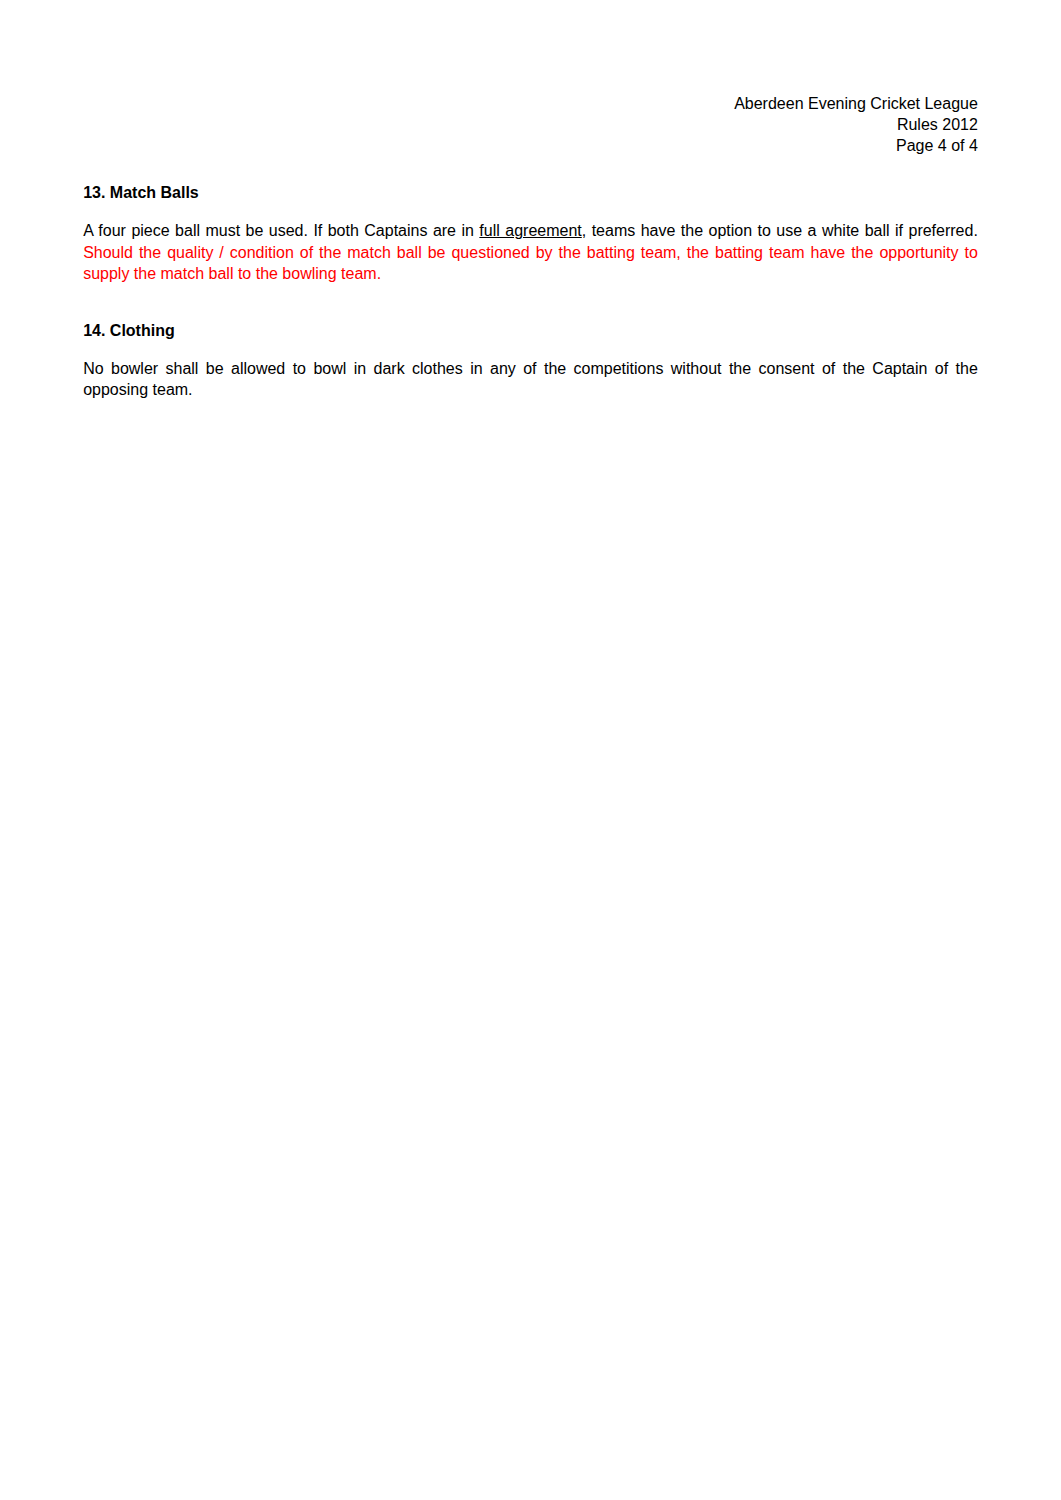Aberdeen Evening Cricket League
Rules 2012
Page 4 of 4
13. Match Balls
A four piece ball must be used. If both Captains are in full agreement, teams have the option to use a white ball if preferred. Should the quality / condition of the match ball be questioned by the batting team, the batting team have the opportunity to supply the match ball to the bowling team.
14. Clothing
No bowler shall be allowed to bowl in dark clothes in any of the competitions without the consent of the Captain of the opposing team.